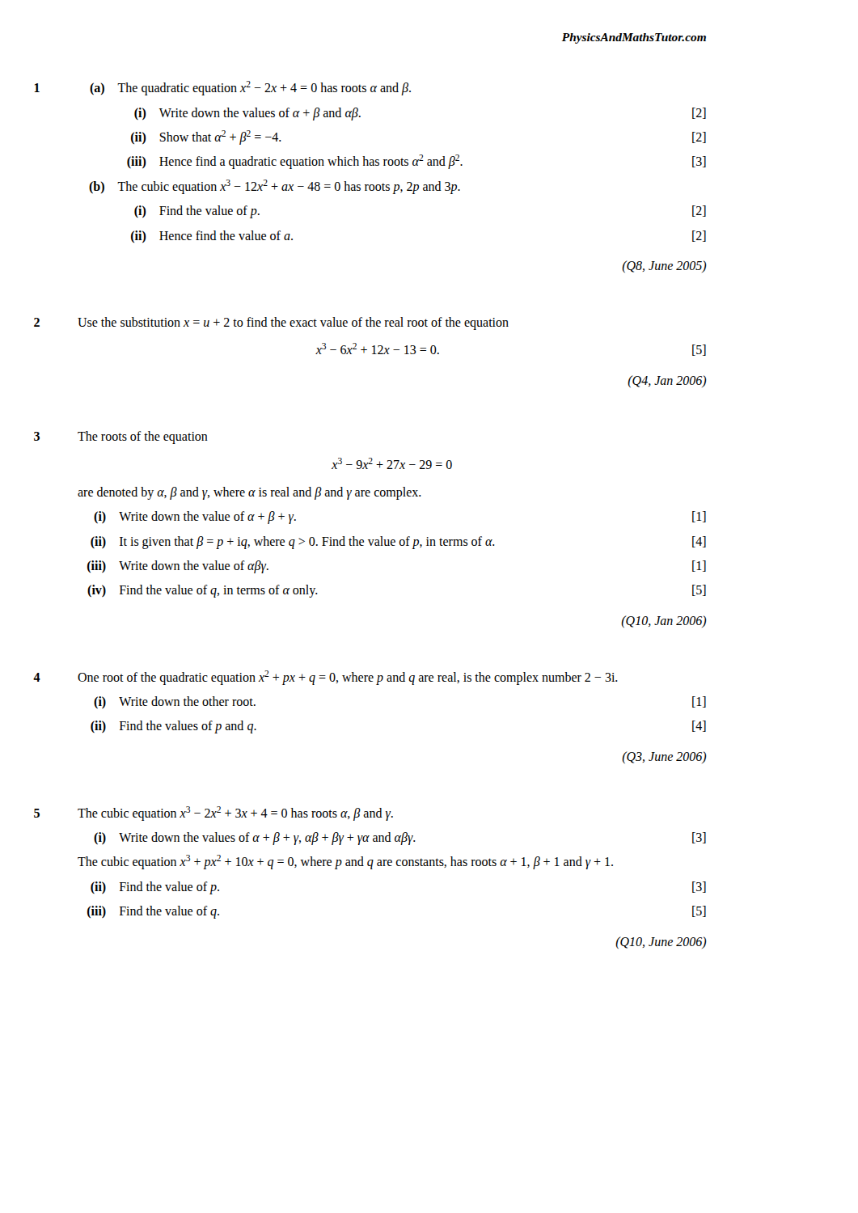PhysicsAndMathsTutor.com
1
(a)
The quadratic equation x2 − 2x + 4 = 0 has roots α and β.
(i)
Write down the values of α + β and αβ. [2]
(ii)
Show that α2 + β2 = −4. [2]
(iii)
Hence find a quadratic equation which has roots α2 and β2. [3]
(b)
The cubic equation x3 − 12x2 + ax − 48 = 0 has roots p, 2p and 3p.
(i)
Find the value of p. [2]
(ii)
Hence find the value of a. [2]
(Q8, June 2005)
2
Use the substitution x = u + 2 to find the exact value of the real root of the equation
x3 − 6x2 + 12x − 13 = 0. [5]
(Q4, Jan 2006)
3
The roots of the equation
x3 − 9x2 + 27x − 29 = 0
are denoted by α, β and γ, where α is real and β and γ are complex.
(i)
Write down the value of α + β + γ. [1]
(ii)
It is given that β = p + iq, where q > 0. Find the value of p, in terms of α. [4]
(iii)
Write down the value of αβγ. [1]
(iv)
Find the value of q, in terms of α only. [5]
(Q10, Jan 2006)
4
One root of the quadratic equation x2 + px + q = 0, where p and q are real, is the complex number 2 − 3i.
(i)
Write down the other root. [1]
(ii)
Find the values of p and q. [4]
(Q3, June 2006)
5
The cubic equation x3 − 2x2 + 3x + 4 = 0 has roots α, β and γ.
(i)
Write down the values of α + β + γ, αβ + βγ + γα and αβγ. [3]
The cubic equation x3 + px2 + 10x + q = 0, where p and q are constants, has roots α + 1, β + 1 and γ + 1.
(ii)
Find the value of p. [3]
(iii)
Find the value of q. [5]
(Q10, June 2006)